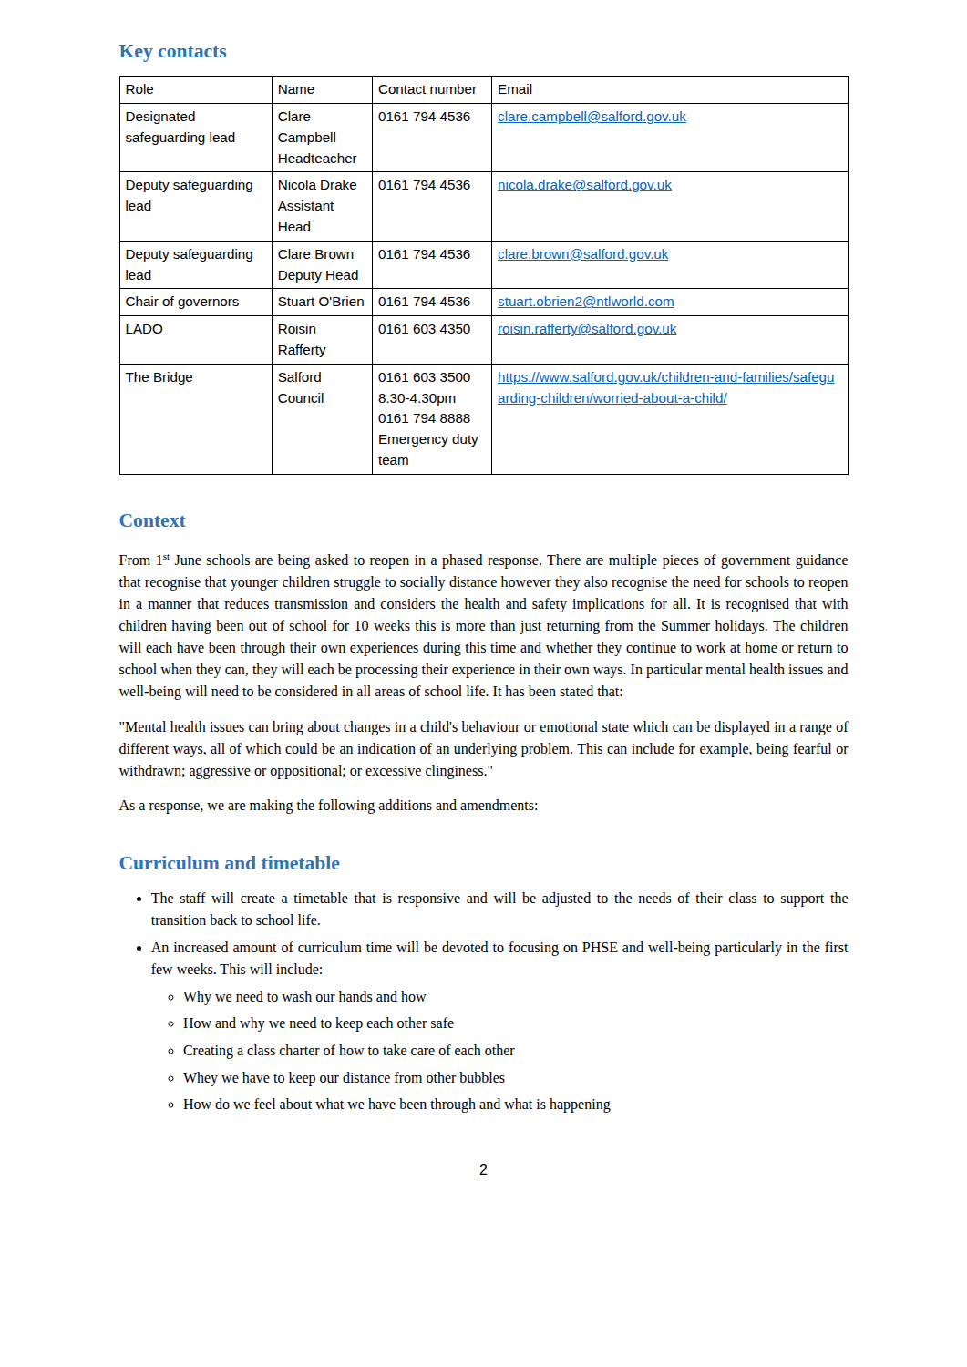Key contacts
| Role | Name | Contact number | Email |
| --- | --- | --- | --- |
| Designated safeguarding lead | Clare Campbell Headteacher | 0161 794 4536 | clare.campbell@salford.gov.uk |
| Deputy safeguarding lead | Nicola Drake Assistant Head | 0161 794 4536 | nicola.drake@salford.gov.uk |
| Deputy safeguarding lead | Clare Brown Deputy Head | 0161 794 4536 | clare.brown@salford.gov.uk |
| Chair of governors | Stuart O'Brien | 0161 794 4536 | stuart.obrien2@ntlworld.com |
| LADO | Roisin Rafferty | 0161 603 4350 | roisin.rafferty@salford.gov.uk |
| The Bridge | Salford Council | 0161 603 3500 8.30-4.30pm 0161 794 8888 Emergency duty team | https://www.salford.gov.uk/children-and-families/safeguarding-children/worried-about-a-child/ |
Context
From 1st June schools are being asked to reopen in a phased response. There are multiple pieces of government guidance that recognise that younger children struggle to socially distance however they also recognise the need for schools to reopen in a manner that reduces transmission and considers the health and safety implications for all. It is recognised that with children having been out of school for 10 weeks this is more than just returning from the Summer holidays. The children will each have been through their own experiences during this time and whether they continue to work at home or return to school when they can, they will each be processing their experience in their own ways. In particular mental health issues and well-being will need to be considered in all areas of school life. It has been stated that:
"Mental health issues can bring about changes in a child's behaviour or emotional state which can be displayed in a range of different ways, all of which could be an indication of an underlying problem. This can include for example, being fearful or withdrawn; aggressive or oppositional; or excessive clinginess."
As a response, we are making the following additions and amendments:
Curriculum and timetable
The staff will create a timetable that is responsive and will be adjusted to the needs of their class to support the transition back to school life.
An increased amount of curriculum time will be devoted to focusing on PHSE and well-being particularly in the first few weeks. This will include:
Why we need to wash our hands and how
How and why we need to keep each other safe
Creating a class charter of how to take care of each other
Whey we have to keep our distance from other bubbles
How do we feel about what we have been through and what is happening
2